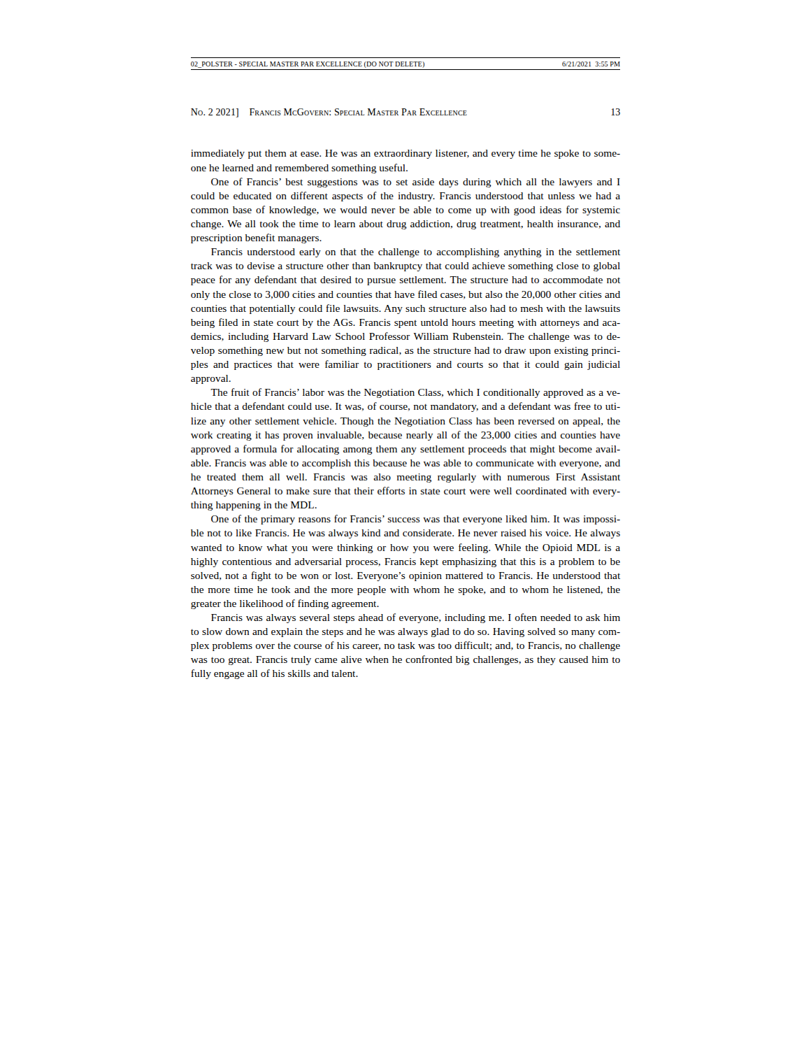02_Polster - Special Master Par Excellence (Do Not Delete) 6/21/2021 3:55 PM
No. 2 2021] Francis McGovern: Special Master Par Excellence 13
immediately put them at ease. He was an extraordinary listener, and every time he spoke to someone he learned and remembered something useful.
One of Francis’ best suggestions was to set aside days during which all the lawyers and I could be educated on different aspects of the industry. Francis understood that unless we had a common base of knowledge, we would never be able to come up with good ideas for systemic change. We all took the time to learn about drug addiction, drug treatment, health insurance, and prescription benefit managers.
Francis understood early on that the challenge to accomplishing anything in the settlement track was to devise a structure other than bankruptcy that could achieve something close to global peace for any defendant that desired to pursue settlement. The structure had to accommodate not only the close to 3,000 cities and counties that have filed cases, but also the 20,000 other cities and counties that potentially could file lawsuits. Any such structure also had to mesh with the lawsuits being filed in state court by the AGs. Francis spent untold hours meeting with attorneys and academics, including Harvard Law School Professor William Rubenstein. The challenge was to develop something new but not something radical, as the structure had to draw upon existing principles and practices that were familiar to practitioners and courts so that it could gain judicial approval.
The fruit of Francis’ labor was the Negotiation Class, which I conditionally approved as a vehicle that a defendant could use. It was, of course, not mandatory, and a defendant was free to utilize any other settlement vehicle. Though the Negotiation Class has been reversed on appeal, the work creating it has proven invaluable, because nearly all of the 23,000 cities and counties have approved a formula for allocating among them any settlement proceeds that might become available. Francis was able to accomplish this because he was able to communicate with everyone, and he treated them all well. Francis was also meeting regularly with numerous First Assistant Attorneys General to make sure that their efforts in state court were well coordinated with everything happening in the MDL.
One of the primary reasons for Francis’ success was that everyone liked him. It was impossible not to like Francis. He was always kind and considerate. He never raised his voice. He always wanted to know what you were thinking or how you were feeling. While the Opioid MDL is a highly contentious and adversarial process, Francis kept emphasizing that this is a problem to be solved, not a fight to be won or lost. Everyone’s opinion mattered to Francis. He understood that the more time he took and the more people with whom he spoke, and to whom he listened, the greater the likelihood of finding agreement.
Francis was always several steps ahead of everyone, including me. I often needed to ask him to slow down and explain the steps and he was always glad to do so. Having solved so many complex problems over the course of his career, no task was too difficult; and, to Francis, no challenge was too great. Francis truly came alive when he confronted big challenges, as they caused him to fully engage all of his skills and talent.